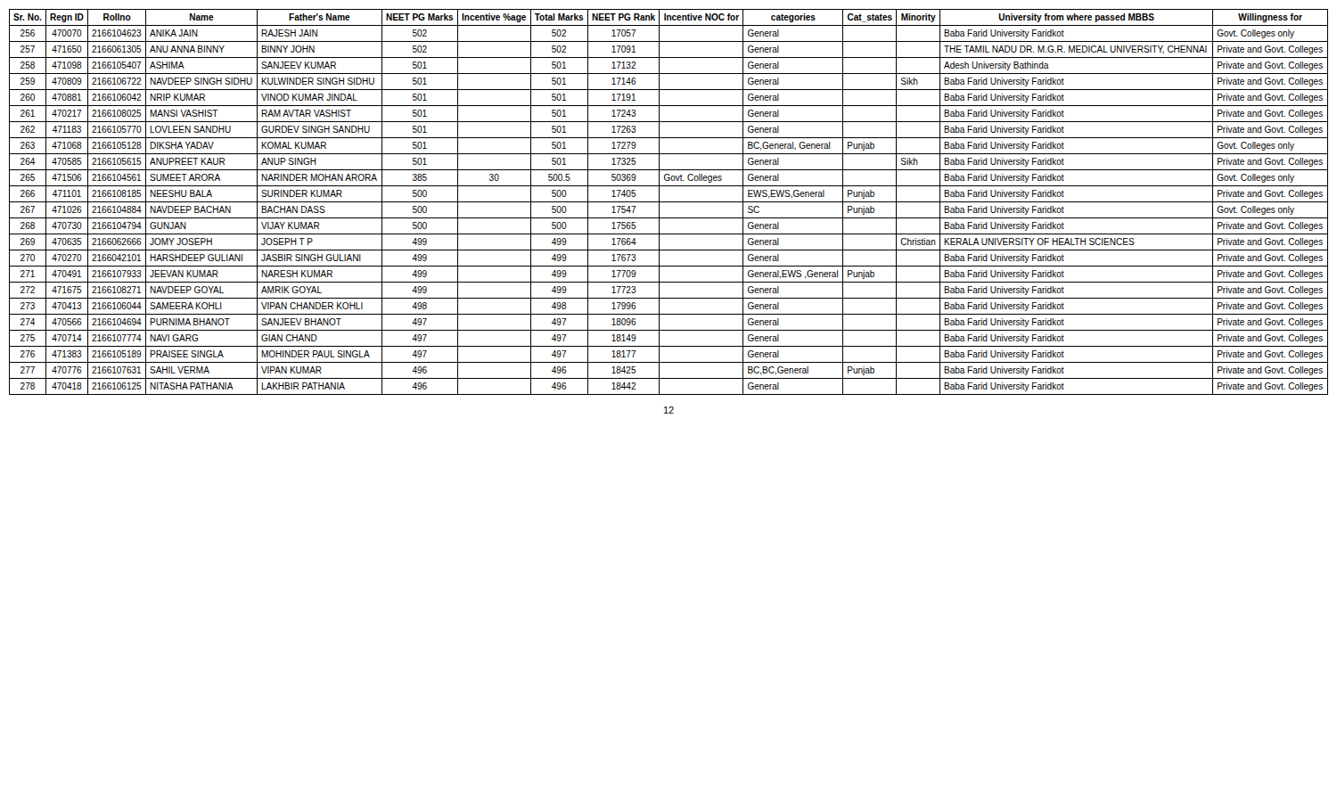| Sr. No. | Regn ID | Rollno | Name | Father's Name | NEET PG Marks | Incentive %age | Total Marks | NEET PG Rank | Incentive NOC for | categories | Cat_states | Minority | University from where passed MBBS | Willingness for |
| --- | --- | --- | --- | --- | --- | --- | --- | --- | --- | --- | --- | --- | --- | --- |
| 256 | 470070 | 2166104623 | ANIKA JAIN | RAJESH JAIN | 502 | | 502 | 17057 | | General | | | Baba Farid University Faridkot | Govt. Colleges only |
| 257 | 471650 | 2166061305 | ANU ANNA BINNY | BINNY JOHN | 502 | | 502 | 17091 | | General | | | THE TAMIL NADU DR. M.G.R. MEDICAL UNIVERSITY, CHENNAI | Private and Govt. Colleges |
| 258 | 471098 | 2166105407 | ASHIMA | SANJEEV KUMAR | 501 | | 501 | 17132 | | General | | | Adesh University Bathinda | Private and Govt. Colleges |
| 259 | 470809 | 2166106722 | NAVDEEP SINGH SIDHU | KULWINDER SINGH SIDHU | 501 | | 501 | 17146 | | General | | Sikh | Baba Farid University Faridkot | Private and Govt. Colleges |
| 260 | 470881 | 2166106042 | NRIP KUMAR | VINOD KUMAR JINDAL | 501 | | 501 | 17191 | | General | | | Baba Farid University Faridkot | Private and Govt. Colleges |
| 261 | 470217 | 2166108025 | MANSI VASHIST | RAM AVTAR VASHIST | 501 | | 501 | 17243 | | General | | | Baba Farid University Faridkot | Private and Govt. Colleges |
| 262 | 471183 | 2166105770 | LOVLEEN SANDHU | GURDEV SINGH SANDHU | 501 | | 501 | 17263 | | General | | | Baba Farid University Faridkot | Private and Govt. Colleges |
| 263 | 471068 | 2166105128 | DIKSHA YADAV | KOMAL KUMAR | 501 | | 501 | 17279 | | BC,General, General | Punjab | | Baba Farid University Faridkot | Govt. Colleges only |
| 264 | 470585 | 2166105615 | ANUPREET KAUR | ANUP SINGH | 501 | | 501 | 17325 | | General | | Sikh | Baba Farid University Faridkot | Private and Govt. Colleges |
| 265 | 471506 | 2166104561 | SUMEET ARORA | NARINDER MOHAN ARORA | 385 | 30 | 500.5 | 50369 | Govt. Colleges | General | | | Baba Farid University Faridkot | Govt. Colleges only |
| 266 | 471101 | 2166108185 | NEESHU BALA | SURINDER KUMAR | 500 | | 500 | 17405 | | EWS,EWS,General | Punjab | | Baba Farid University Faridkot | Private and Govt. Colleges |
| 267 | 471026 | 2166104884 | NAVDEEP BACHAN | BACHAN DASS | 500 | | 500 | 17547 | | SC | Punjab | | Baba Farid University Faridkot | Govt. Colleges only |
| 268 | 470730 | 2166104794 | GUNJAN | VIJAY KUMAR | 500 | | 500 | 17565 | | General | | | Baba Farid University Faridkot | Private and Govt. Colleges |
| 269 | 470635 | 2166062666 | JOMY JOSEPH | JOSEPH T P | 499 | | 499 | 17664 | | General | | Christian | KERALA UNIVERSITY OF HEALTH SCIENCES | Private and Govt. Colleges |
| 270 | 470270 | 2166042101 | HARSHDEEP GULIANI | JASBIR SINGH GULIANI | 499 | | 499 | 17673 | | General | | | Baba Farid University Faridkot | Private and Govt. Colleges |
| 271 | 470491 | 2166107933 | JEEVAN KUMAR | NARESH KUMAR | 499 | | 499 | 17709 | | General,EWS ,General | Punjab | | Baba Farid University Faridkot | Private and Govt. Colleges |
| 272 | 471675 | 2166108271 | NAVDEEP GOYAL | AMRIK GOYAL | 499 | | 499 | 17723 | | General | | | Baba Farid University Faridkot | Private and Govt. Colleges |
| 273 | 470413 | 2166106044 | SAMEERA KOHLI | VIPAN CHANDER KOHLI | 498 | | 498 | 17996 | | General | | | Baba Farid University Faridkot | Private and Govt. Colleges |
| 274 | 470566 | 2166104694 | PURNIMA BHANOT | SANJEEV BHANOT | 497 | | 497 | 18096 | | General | | | Baba Farid University Faridkot | Private and Govt. Colleges |
| 275 | 470714 | 2166107774 | NAVI GARG | GIAN CHAND | 497 | | 497 | 18149 | | General | | | Baba Farid University Faridkot | Private and Govt. Colleges |
| 276 | 471383 | 2166105189 | PRAISEE SINGLA | MOHINDER PAUL SINGLA | 497 | | 497 | 18177 | | General | | | Baba Farid University Faridkot | Private and Govt. Colleges |
| 277 | 470776 | 2166107631 | SAHIL VERMA | VIPAN KUMAR | 496 | | 496 | 18425 | | BC,BC,General | Punjab | | Baba Farid University Faridkot | Private and Govt. Colleges |
| 278 | 470418 | 2166106125 | NITASHA PATHANIA | LAKHBIR PATHANIA | 496 | | 496 | 18442 | | General | | | Baba Farid University Faridkot | Private and Govt. Colleges |
12